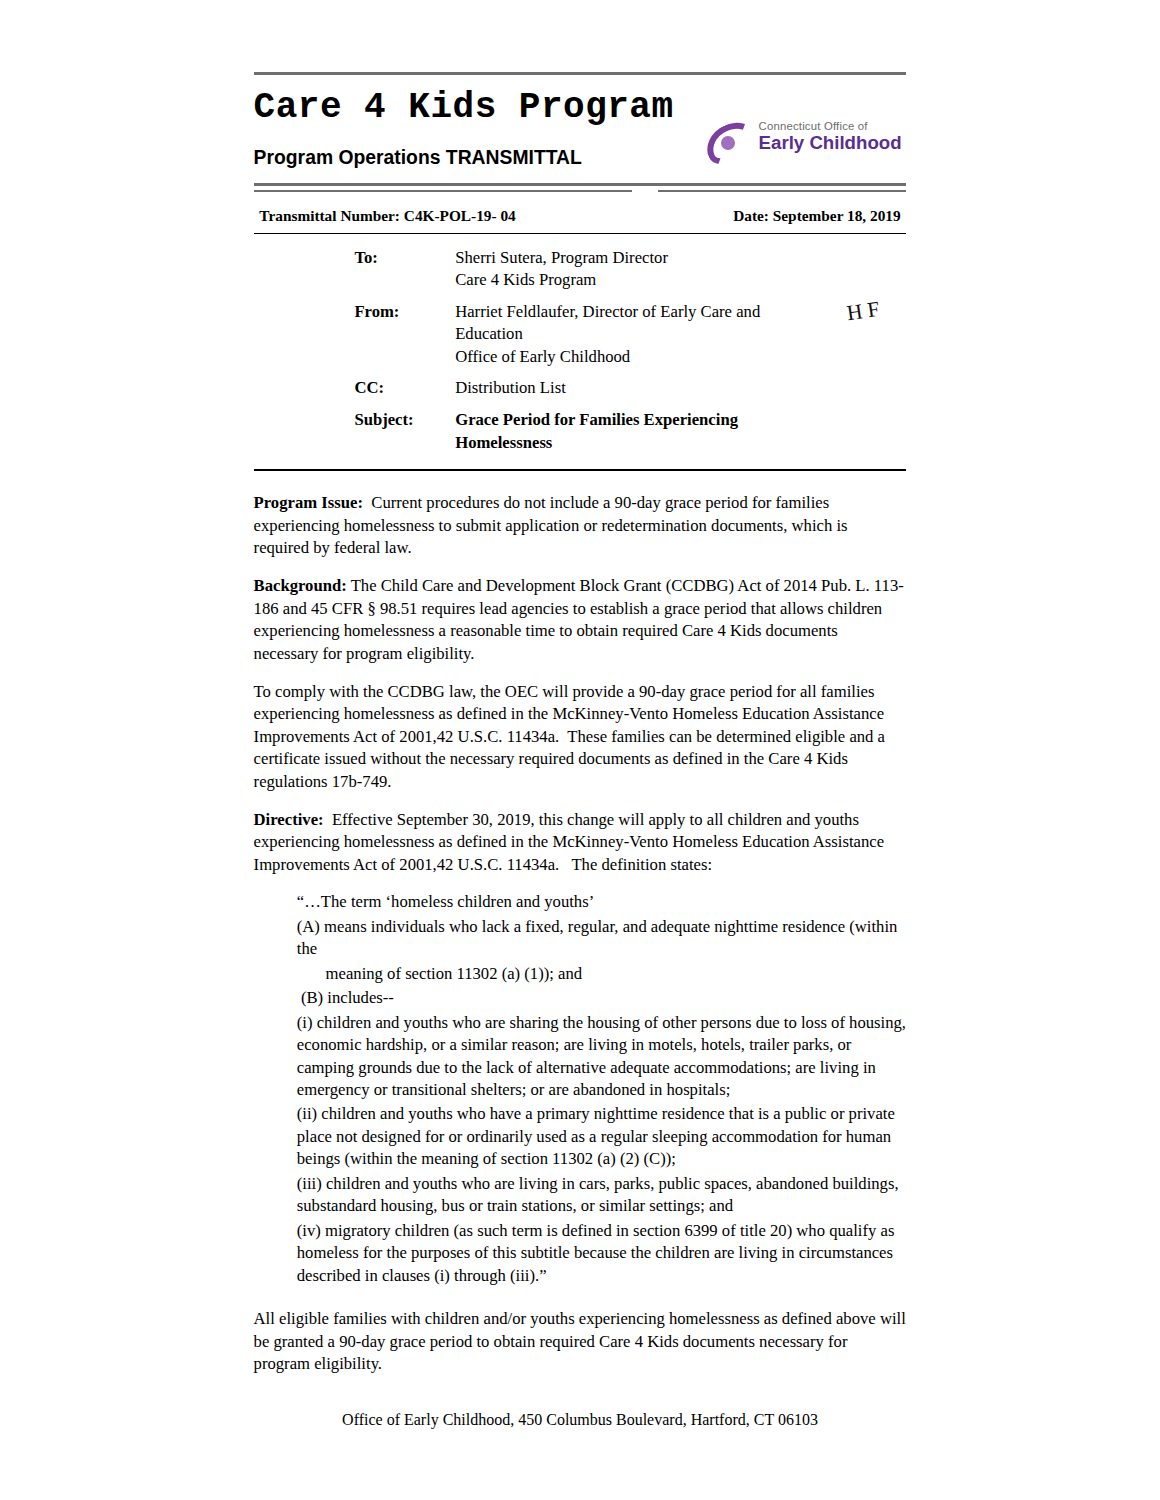Care 4 Kids Program
Program Operations TRANSMITTAL
Connecticut Office of Early Childhood
Transmittal Number: C4K-POL-19- 04 Date: September 18, 2019
| To: | Sherri Sutera, Program Director Care 4 Kids Program | |
| From: | Harriet Feldlaufer, Director of Early Care and Education Office of Early Childhood | H F |
| CC: | Distribution List | |
| Subject: | Grace Period for Families Experiencing Homelessness | |
Program Issue: Current procedures do not include a 90-day grace period for families experiencing homelessness to submit application or redetermination documents, which is required by federal law.
Background: The Child Care and Development Block Grant (CCDBG) Act of 2014 Pub. L. 113-186 and 45 CFR § 98.51 requires lead agencies to establish a grace period that allows children experiencing homelessness a reasonable time to obtain required Care 4 Kids documents necessary for program eligibility.
To comply with the CCDBG law, the OEC will provide a 90-day grace period for all families experiencing homelessness as defined in the McKinney-Vento Homeless Education Assistance Improvements Act of 2001,42 U.S.C. 11434a. These families can be determined eligible and a certificate issued without the necessary required documents as defined in the Care 4 Kids regulations 17b-749.
Directive: Effective September 30, 2019, this change will apply to all children and youths experiencing homelessness as defined in the McKinney-Vento Homeless Education Assistance Improvements Act of 2001,42 U.S.C. 11434a. The definition states:
“…The term ‘homeless children and youths’
(A) means individuals who lack a fixed, regular, and adequate nighttime residence (within the
meaning of section 11302 (a) (1)); and
(B) includes--
(i) children and youths who are sharing the housing of other persons due to loss of housing, economic hardship, or a similar reason; are living in motels, hotels, trailer parks, or camping grounds due to the lack of alternative adequate accommodations; are living in emergency or transitional shelters; or are abandoned in hospitals;
(ii) children and youths who have a primary nighttime residence that is a public or private place not designed for or ordinarily used as a regular sleeping accommodation for human beings (within the meaning of section 11302 (a) (2) (C));
(iii) children and youths who are living in cars, parks, public spaces, abandoned buildings, substandard housing, bus or train stations, or similar settings; and
(iv) migratory children (as such term is defined in section 6399 of title 20) who qualify as homeless for the purposes of this subtitle because the children are living in circumstances described in clauses (i) through (iii).”
All eligible families with children and/or youths experiencing homelessness as defined above will be granted a 90-day grace period to obtain required Care 4 Kids documents necessary for program eligibility.
Office of Early Childhood, 450 Columbus Boulevard, Hartford, CT 06103